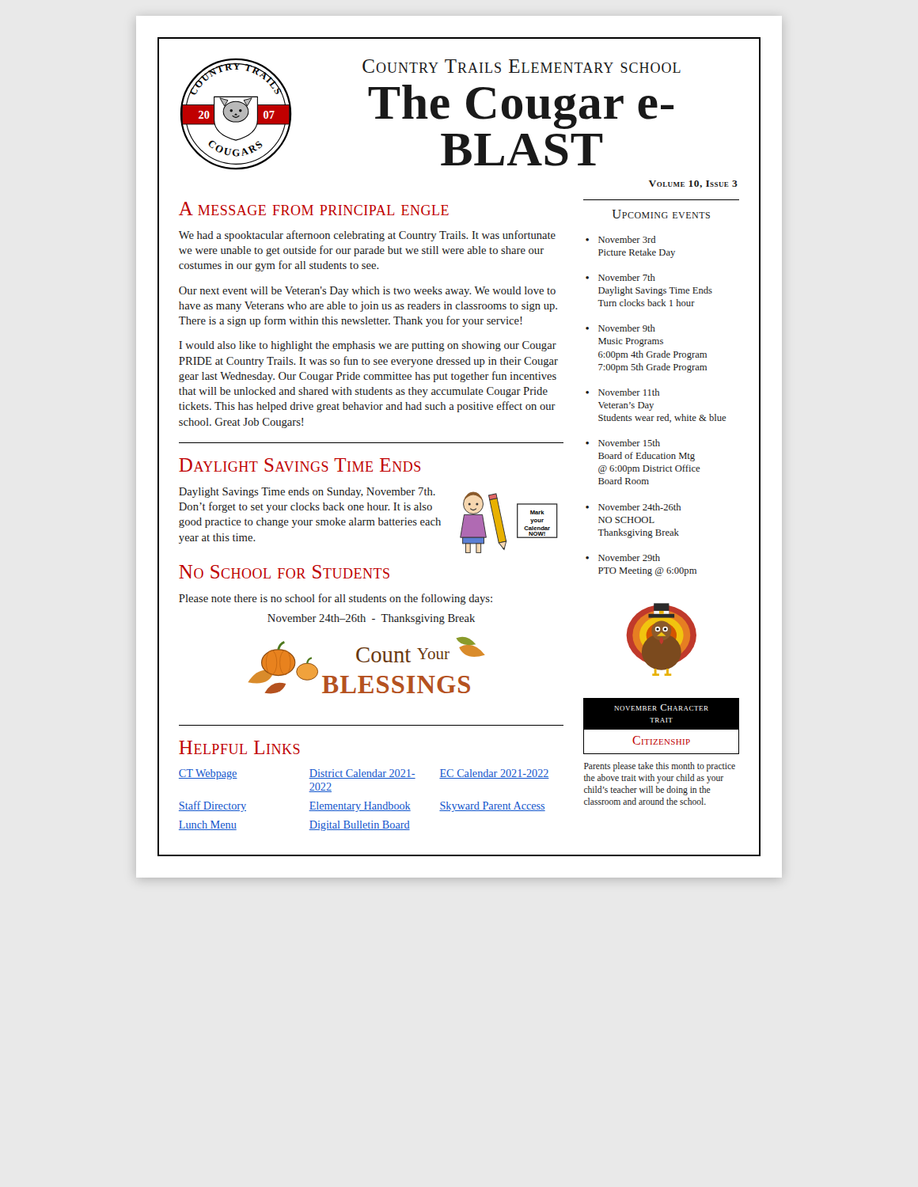20 07 COUNTRY TRAILS COUGARS
Country Trails Elementary school
The Cougar e-BLAST
Volume 10, Issue 3
A message from principal engle
We had a spooktacular afternoon celebrating at Country Trails. It was unfortunate we were unable to get outside for our parade but we still were able to share our costumes in our gym for all students to see.
Our next event will be Veteran's Day which is two weeks away. We would love to have as many Veterans who are able to join us as readers in classrooms to sign up. There is a sign up form within this newsletter. Thank you for your service!
I would also like to highlight the emphasis we are putting on showing our Cougar PRIDE at Country Trails. It was so fun to see everyone dressed up in their Cougar gear last Wednesday. Our Cougar Pride committee has put together fun incentives that will be unlocked and shared with students as they accumulate Cougar Pride tickets. This has helped drive great behavior and had such a positive effect on our school. Great Job Cougars!
Daylight Savings Time Ends
Daylight Savings Time ends on Sunday, November 7th. Don’t forget to set your clocks back one hour. It is also good practice to change your smoke alarm batteries each year at this time.
Mark your Calendar NOW!
No School for Students
Please note there is no school for all students on the following days:
November 24th–26th - Thanksgiving Break
Count Your BLESSINGS
Helpful Links
CT Webpage District Calendar 2021-2022 EC Calendar 2021-2022 Staff Directory Elementary Handbook Skyward Parent Access Lunch Menu Digital Bulletin Board
Upcoming events
November 3rd
Picture Retake Day
November 7th
Daylight Savings Time Ends
Turn clocks back 1 hour
November 9th
Music Programs
6:00pm 4th Grade Program
7:00pm 5th Grade Program
November 11th
Veteran’s Day
Students wear red, white & blue
November 15th
Board of Education Mtg
@ 6:00pm District Office
Board Room
November 24th-26th
NO SCHOOL
Thanksgiving Break
November 29th
PTO Meeting @ 6:00pm
november Character
trait
Citizenship
Parents please take this month to practice the above trait with your child as your child’s teacher will be doing in the classroom and around the school.